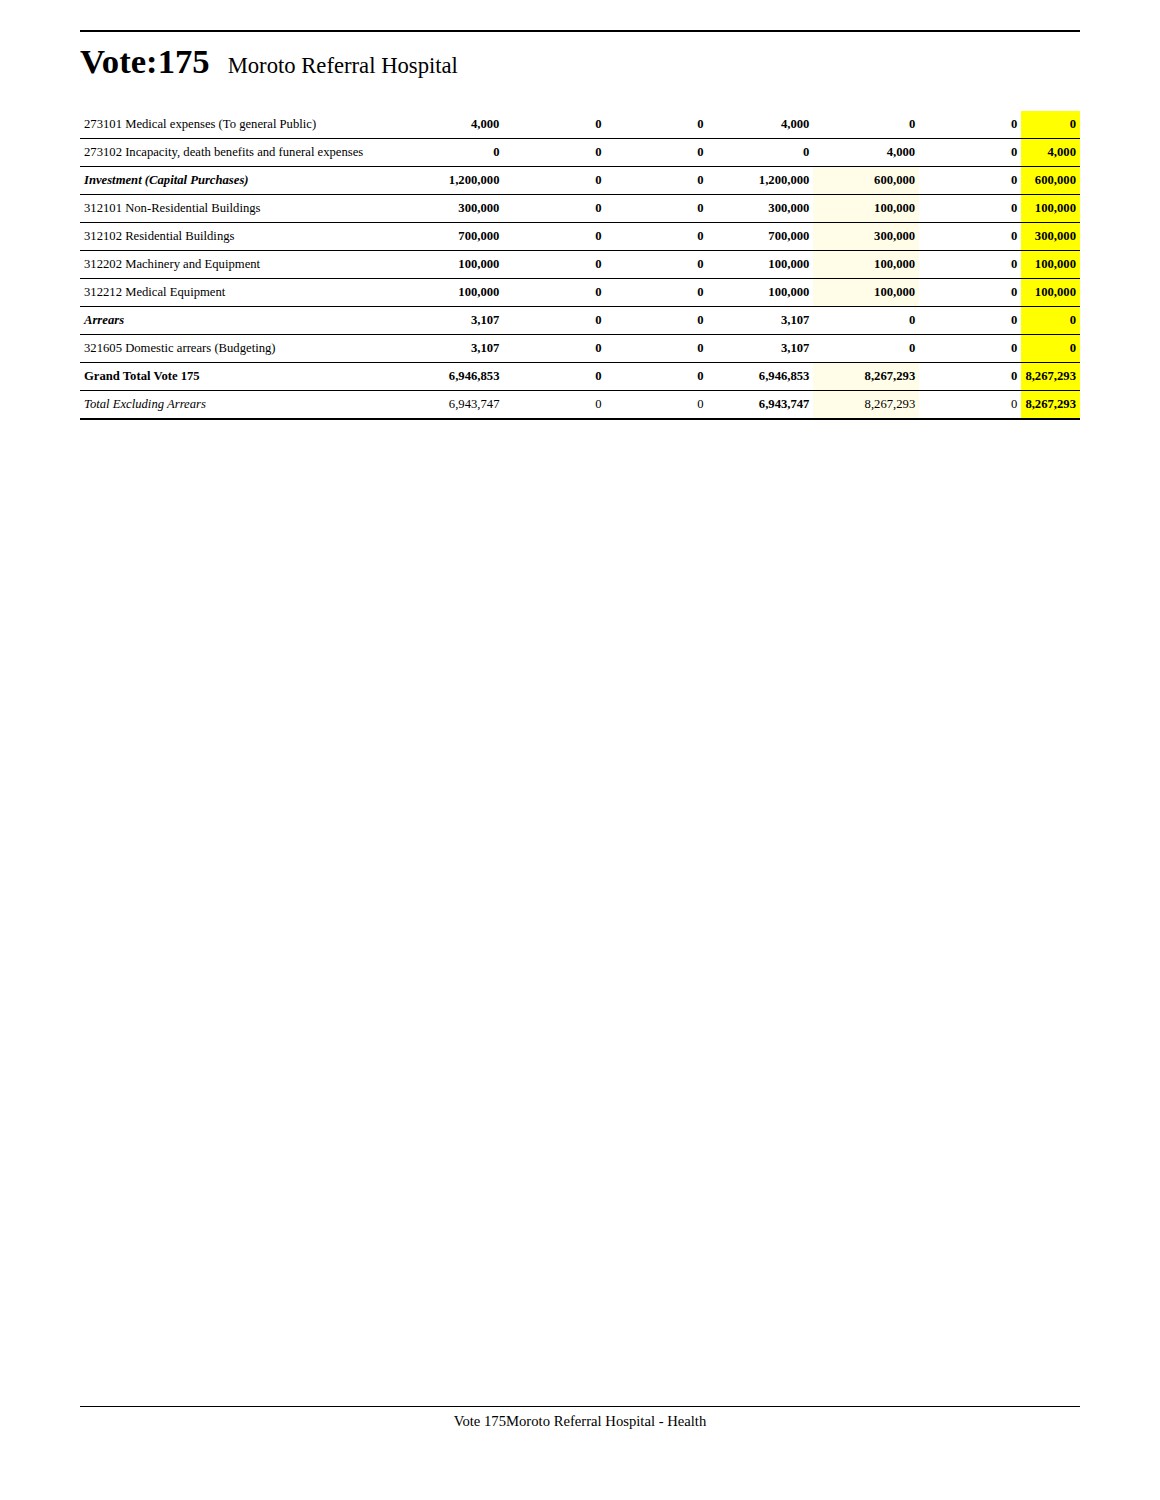Vote:175 Moroto Referral Hospital
| 273101 Medical expenses (To general Public) | 4,000 | 0 | 0 | 4,000 | 0 | 0 | 0 |
| 273102 Incapacity, death benefits and funeral expenses | 0 | 0 | 0 | 0 | 4,000 | 0 | 4,000 |
| Investment (Capital Purchases) | 1,200,000 | 0 | 0 | 1,200,000 | 600,000 | 0 | 600,000 |
| 312101 Non-Residential Buildings | 300,000 | 0 | 0 | 300,000 | 100,000 | 0 | 100,000 |
| 312102 Residential Buildings | 700,000 | 0 | 0 | 700,000 | 300,000 | 0 | 300,000 |
| 312202 Machinery and Equipment | 100,000 | 0 | 0 | 100,000 | 100,000 | 0 | 100,000 |
| 312212 Medical Equipment | 100,000 | 0 | 0 | 100,000 | 100,000 | 0 | 100,000 |
| Arrears | 3,107 | 0 | 0 | 3,107 | 0 | 0 | 0 |
| 321605 Domestic arrears (Budgeting) | 3,107 | 0 | 0 | 3,107 | 0 | 0 | 0 |
| Grand Total Vote 175 | 6,946,853 | 0 | 0 | 6,946,853 | 8,267,293 | 0 | 8,267,293 |
| Total Excluding Arrears | 6,943,747 | 0 | 0 | 6,943,747 | 8,267,293 | 0 | 8,267,293 |
Vote 175Moroto Referral Hospital - Health